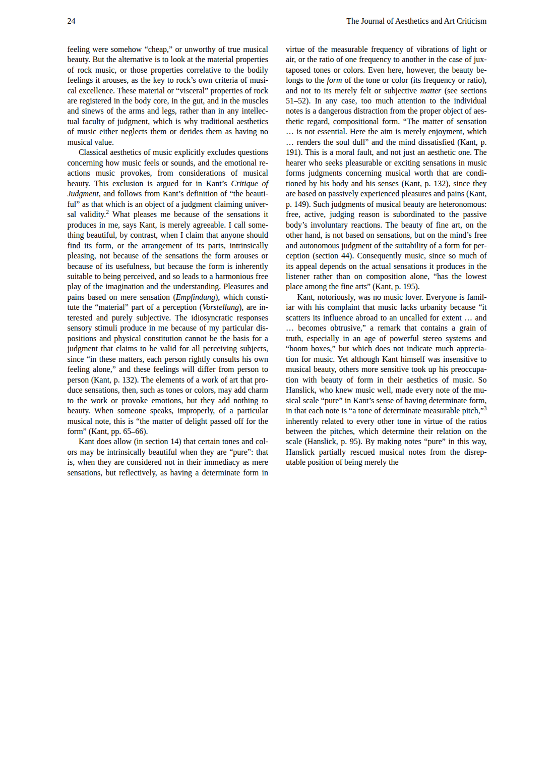24 The Journal of Aesthetics and Art Criticism
feeling were somehow “cheap,” or unworthy of true musical beauty. But the alternative is to look at the material properties of rock music, or those properties correlative to the bodily feelings it arouses, as the key to rock’s own criteria of musical excellence. These material or “visceral” properties of rock are registered in the body core, in the gut, and in the muscles and sinews of the arms and legs, rather than in any intellectual faculty of judgment, which is why traditional aesthetics of music either neglects them or derides them as having no musical value.
Classical aesthetics of music explicitly excludes questions concerning how music feels or sounds, and the emotional reactions music provokes, from considerations of musical beauty. This exclusion is argued for in Kant’s Critique of Judgment, and follows from Kant’s definition of “the beautiful” as that which is an object of a judgment claiming universal validity.2 What pleases me because of the sensations it produces in me, says Kant, is merely agreeable. I call something beautiful, by contrast, when I claim that anyone should find its form, or the arrangement of its parts, intrinsically pleasing, not because of the sensations the form arouses or because of its usefulness, but because the form is inherently suitable to being perceived, and so leads to a harmonious free play of the imagination and the understanding. Pleasures and pains based on mere sensation (Empfindung), which constitute the “material” part of a perception (Vorstellung), are interested and purely subjective. The idiosyncratic responses sensory stimuli produce in me because of my particular dispositions and physical constitution cannot be the basis for a judgment that claims to be valid for all perceiving subjects, since “in these matters, each person rightly consults his own feeling alone,” and these feelings will differ from person to person (Kant, p. 132). The elements of a work of art that produce sensations, then, such as tones or colors, may add charm to the work or provoke emotions, but they add nothing to beauty. When someone speaks, improperly, of a particular musical note, this is “the matter of delight passed off for the form” (Kant, pp. 65–66).
Kant does allow (in section 14) that certain tones and colors may be intrinsically beautiful when they are “pure”: that is, when they are considered not in their immediacy as mere sensations, but reflectively, as having a determinate form in virtue of the measurable frequency of vibrations of light or air, or the ratio of one frequency to another in the case of juxtaposed tones or colors. Even here, however, the beauty belongs to the form of the tone or color (its frequency or ratio), and not to its merely felt or subjective matter (see sections 51–52). In any case, too much attention to the individual notes is a dangerous distraction from the proper object of aesthetic regard, compositional form. “The matter of sensation … is not essential. Here the aim is merely enjoyment, which … renders the soul dull” and the mind dissatisfied (Kant, p. 191). This is a moral fault, and not just an aesthetic one. The hearer who seeks pleasurable or exciting sensations in music forms judgments concerning musical worth that are conditioned by his body and his senses (Kant, p. 132), since they are based on passively experienced pleasures and pains (Kant, p. 149). Such judgments of musical beauty are heteronomous: free, active, judging reason is subordinated to the passive body’s involuntary reactions. The beauty of fine art, on the other hand, is not based on sensations, but on the mind’s free and autonomous judgment of the suitability of a form for perception (section 44). Consequently music, since so much of its appeal depends on the actual sensations it produces in the listener rather than on composition alone, “has the lowest place among the fine arts” (Kant, p. 195).
Kant, notoriously, was no music lover. Everyone is familiar with his complaint that music lacks urbanity because “it scatters its influence abroad to an uncalled for extent … and … becomes obtrusive,” a remark that contains a grain of truth, especially in an age of powerful stereo systems and “boom boxes,” but which does not indicate much appreciation for music. Yet although Kant himself was insensitive to musical beauty, others more sensitive took up his preoccupation with beauty of form in their aesthetics of music. So Hanslick, who knew music well, made every note of the musical scale “pure” in Kant’s sense of having determinate form, in that each note is “a tone of determinate measurable pitch,”3 inherently related to every other tone in virtue of the ratios between the pitches, which determine their relation on the scale (Hanslick, p. 95). By making notes “pure” in this way, Hanslick partially rescued musical notes from the disreputable position of being merely the